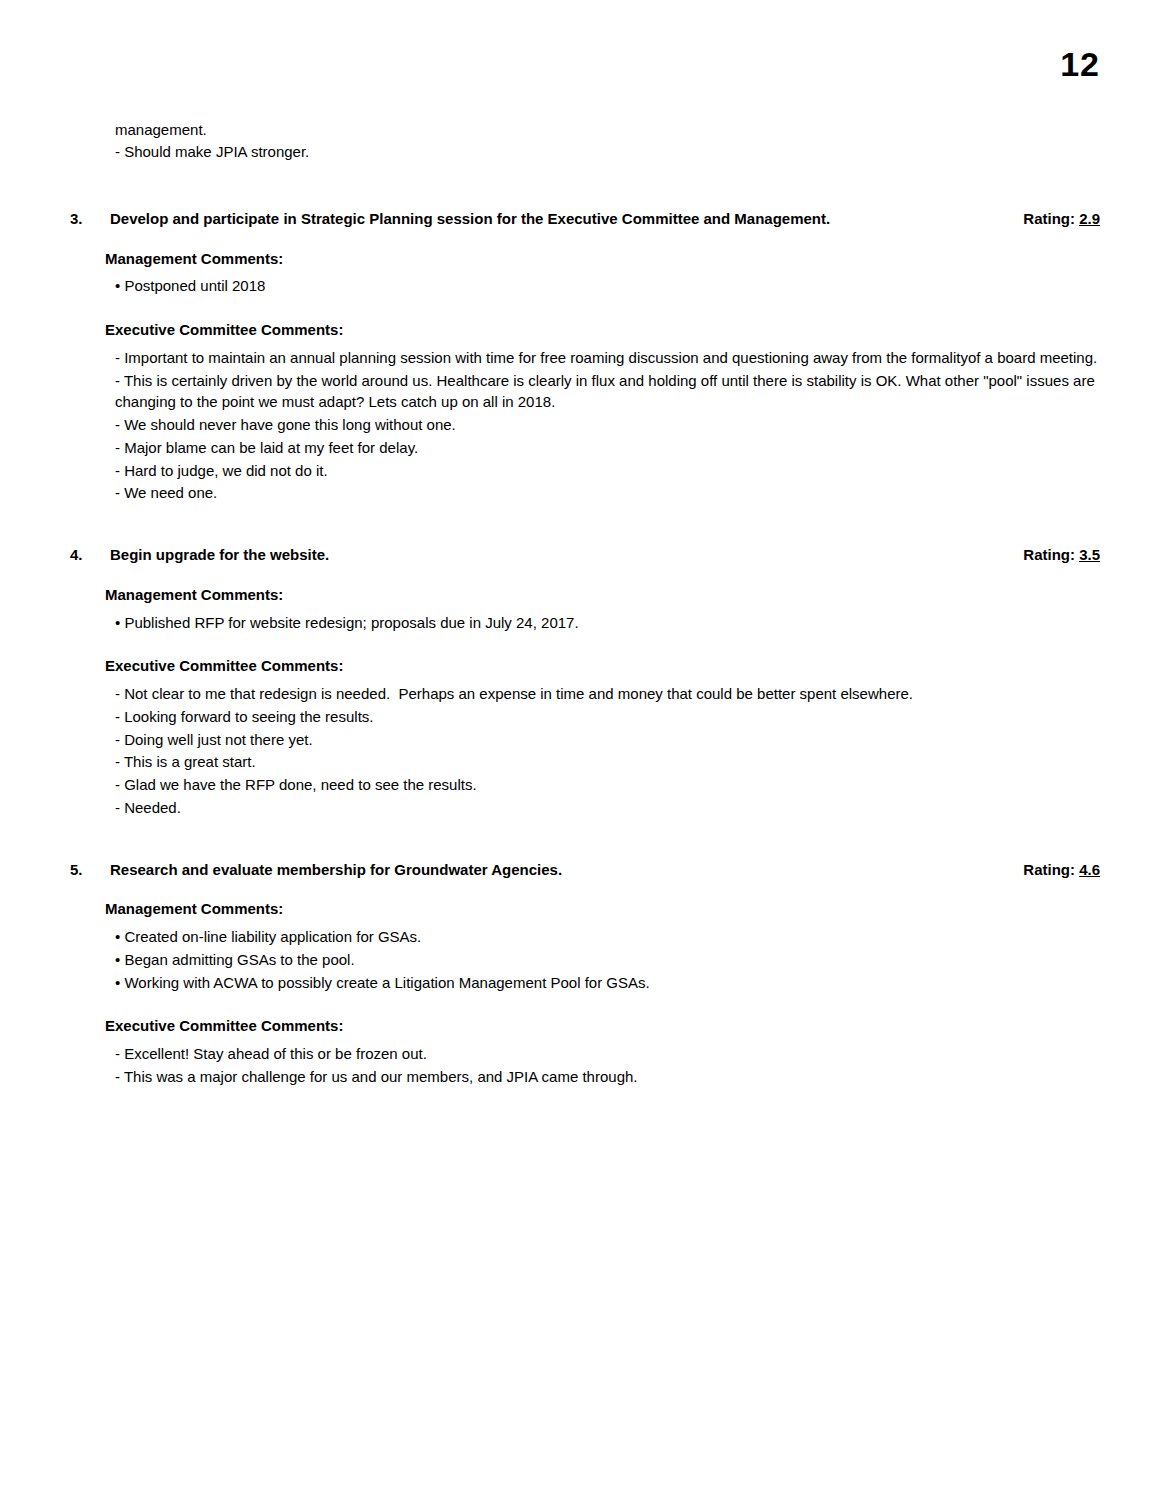12
management.
- Should make JPIA stronger.
3.
Develop and participate in Strategic Planning session for the Executive Committee and Management.
Rating: 2.9
Management Comments:
• Postponed until 2018
Executive Committee Comments:
- Important to maintain an annual planning session with time for free roaming discussion and questioning away from the formalityof a board meeting.
- This is certainly driven by the world around us. Healthcare is clearly in flux and holding off until there is stability is OK. What other "pool" issues are changing to the point we must adapt? Lets catch up on all in 2018.
- We should never have gone this long without one.
- Major blame can be laid at my feet for delay.
- Hard to judge, we did not do it.
- We need one.
4.
Begin upgrade for the website.
Rating: 3.5
Management Comments:
• Published RFP for website redesign; proposals due in July 24, 2017.
Executive Committee Comments:
- Not clear to me that redesign is needed. Perhaps an expense in time and money that could be better spent elsewhere.
- Looking forward to seeing the results.
- Doing well just not there yet.
- This is a great start.
- Glad we have the RFP done, need to see the results.
- Needed.
5.
Research and evaluate membership for Groundwater Agencies.
Rating: 4.6
Management Comments:
• Created on-line liability application for GSAs.
• Began admitting GSAs to the pool.
• Working with ACWA to possibly create a Litigation Management Pool for GSAs.
Executive Committee Comments:
- Excellent! Stay ahead of this or be frozen out.
- This was a major challenge for us and our members, and JPIA came through.